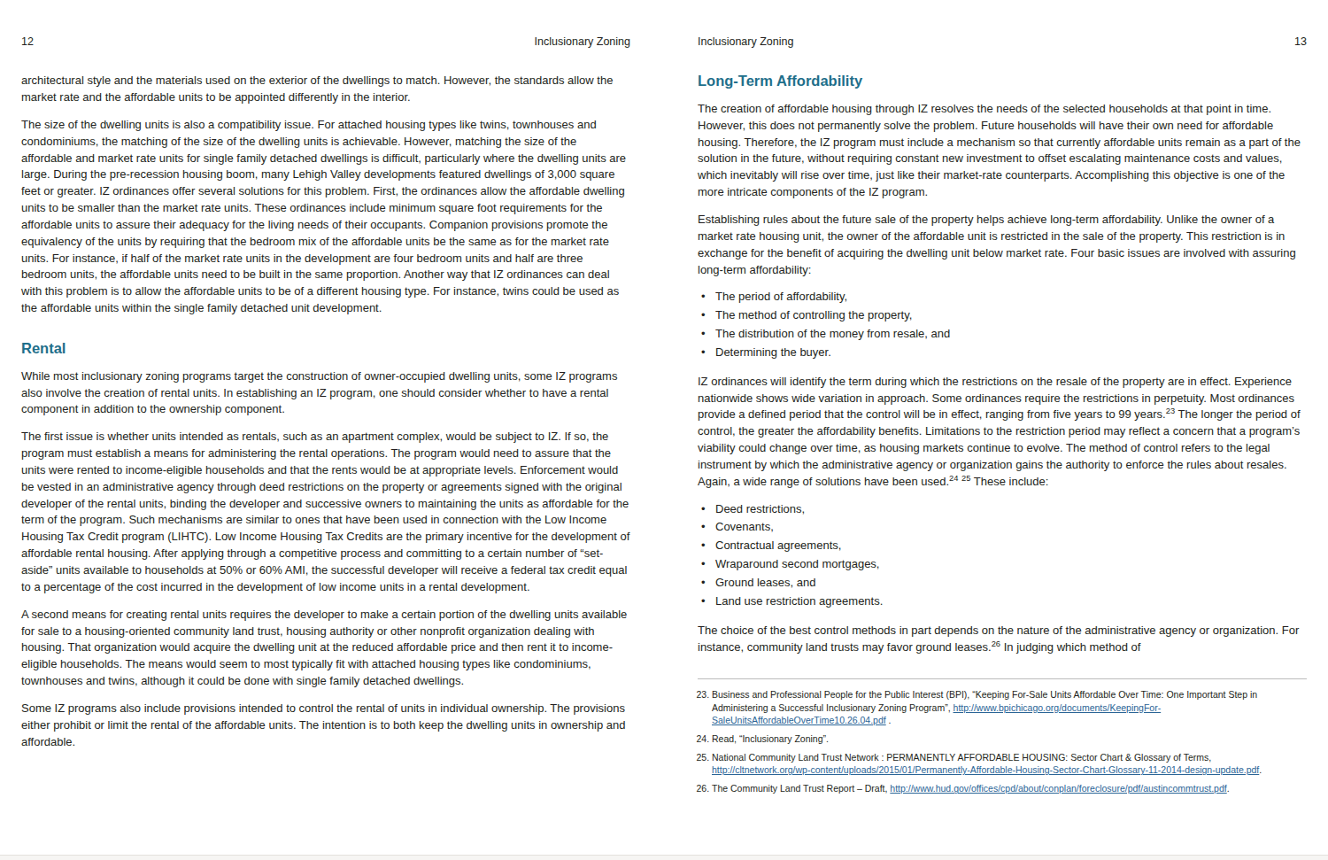12 Inclusionary Zoning
architectural style and the materials used on the exterior of the dwellings to match. However, the standards allow the market rate and the affordable units to be appointed differently in the interior.
The size of the dwelling units is also a compatibility issue. For attached housing types like twins, townhouses and condominiums, the matching of the size of the dwelling units is achievable. However, matching the size of the affordable and market rate units for single family detached dwellings is difficult, particularly where the dwelling units are large. During the pre-recession housing boom, many Lehigh Valley developments featured dwellings of 3,000 square feet or greater. IZ ordinances offer several solutions for this problem. First, the ordinances allow the affordable dwelling units to be smaller than the market rate units. These ordinances include minimum square foot requirements for the affordable units to assure their adequacy for the living needs of their occupants. Companion provisions promote the equivalency of the units by requiring that the bedroom mix of the affordable units be the same as for the market rate units. For instance, if half of the market rate units in the development are four bedroom units and half are three bedroom units, the affordable units need to be built in the same proportion. Another way that IZ ordinances can deal with this problem is to allow the affordable units to be of a different housing type. For instance, twins could be used as the affordable units within the single family detached unit development.
Rental
While most inclusionary zoning programs target the construction of owner-occupied dwelling units, some IZ programs also involve the creation of rental units. In establishing an IZ program, one should consider whether to have a rental component in addition to the ownership component.
The first issue is whether units intended as rentals, such as an apartment complex, would be subject to IZ. If so, the program must establish a means for administering the rental operations. The program would need to assure that the units were rented to income-eligible households and that the rents would be at appropriate levels. Enforcement would be vested in an administrative agency through deed restrictions on the property or agreements signed with the original developer of the rental units, binding the developer and successive owners to maintaining the units as affordable for the term of the program. Such mechanisms are similar to ones that have been used in connection with the Low Income Housing Tax Credit program (LIHTC). Low Income Housing Tax Credits are the primary incentive for the development of affordable rental housing. After applying through a competitive process and committing to a certain number of “set-aside” units available to households at 50% or 60% AMI, the successful developer will receive a federal tax credit equal to a percentage of the cost incurred in the development of low income units in a rental development.
A second means for creating rental units requires the developer to make a certain portion of the dwelling units available for sale to a housing-oriented community land trust, housing authority or other nonprofit organization dealing with housing. That organization would acquire the dwelling unit at the reduced affordable price and then rent it to income-eligible households. The means would seem to most typically fit with attached housing types like condominiums, townhouses and twins, although it could be done with single family detached dwellings.
Some IZ programs also include provisions intended to control the rental of units in individual ownership. The provisions either prohibit or limit the rental of the affordable units. The intention is to both keep the dwelling units in ownership and affordable.
Inclusionary Zoning 13
Long-Term Affordability
The creation of affordable housing through IZ resolves the needs of the selected households at that point in time. However, this does not permanently solve the problem. Future households will have their own need for affordable housing. Therefore, the IZ program must include a mechanism so that currently affordable units remain as a part of the solution in the future, without requiring constant new investment to offset escalating maintenance costs and values, which inevitably will rise over time, just like their market-rate counterparts. Accomplishing this objective is one of the more intricate components of the IZ program.
Establishing rules about the future sale of the property helps achieve long-term affordability. Unlike the owner of a market rate housing unit, the owner of the affordable unit is restricted in the sale of the property. This restriction is in exchange for the benefit of acquiring the dwelling unit below market rate. Four basic issues are involved with assuring long-term affordability:
The period of affordability,
The method of controlling the property,
The distribution of the money from resale, and
Determining the buyer.
IZ ordinances will identify the term during which the restrictions on the resale of the property are in effect. Experience nationwide shows wide variation in approach. Some ordinances require the restrictions in perpetuity. Most ordinances provide a defined period that the control will be in effect, ranging from five years to 99 years.23 The longer the period of control, the greater the affordability benefits. Limitations to the restriction period may reflect a concern that a program’s viability could change over time, as housing markets continue to evolve. The method of control refers to the legal instrument by which the administrative agency or organization gains the authority to enforce the rules about resales. Again, a wide range of solutions have been used.24 25 These include:
Deed restrictions,
Covenants,
Contractual agreements,
Wraparound second mortgages,
Ground leases, and
Land use restriction agreements.
The choice of the best control methods in part depends on the nature of the administrative agency or organization. For instance, community land trusts may favor ground leases.26 In judging which method of
Business and Professional People for the Public Interest (BPI), “Keeping For-Sale Units Affordable Over Time: One Important Step in Administering a Successful Inclusionary Zoning Program”, http://www.bpichicago.org/documents/KeepingFor-SaleUnitsAffordableOverTime10.26.04.pdf .
Read, “Inclusionary Zoning”.
National Community Land Trust Network : PERMANENTLY AFFORDABLE HOUSING: Sector Chart & Glossary of Terms, http://cltnetwork.org/wp-content/uploads/2015/01/Permanently-Affordable-Housing-Sector-Chart-Glossary-11-2014-design-update.pdf.
The Community Land Trust Report – Draft, http://www.hud.gov/offices/cpd/about/conplan/foreclosure/pdf/austincommtrust.pdf.